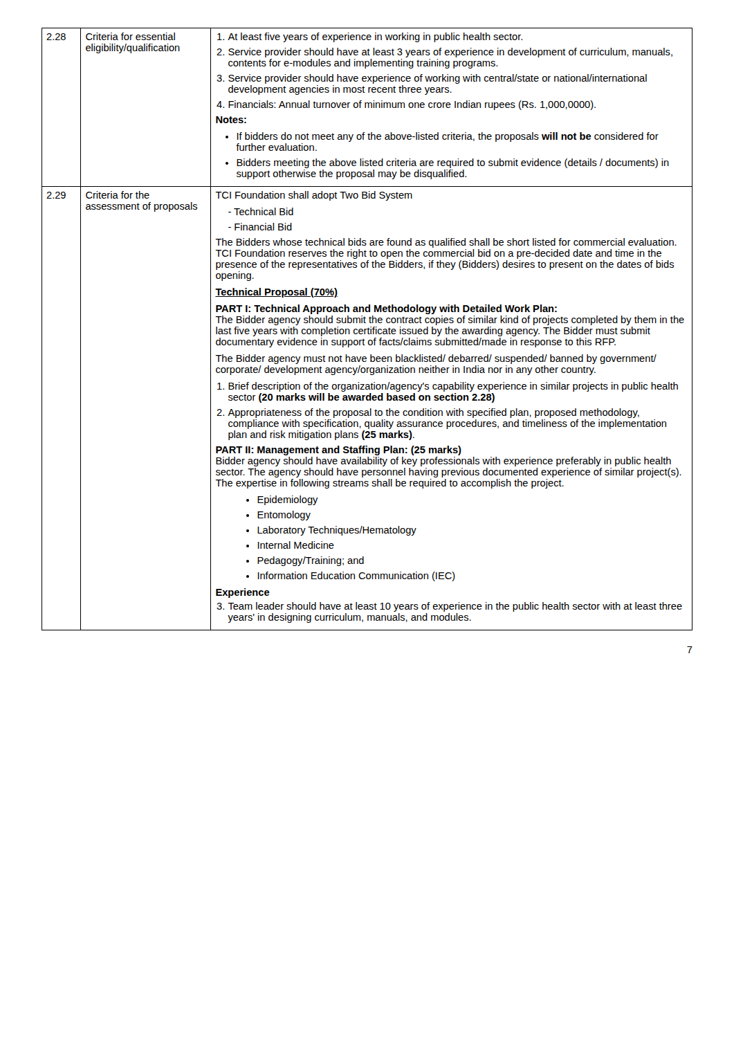| 2.28 | Criteria for essential eligibility/qualification | At least five years of experience in working in public health sector. Service provider should have at least 3 years of experience in development of curriculum, manuals, contents for e-modules and implementing training programs. Service provider should have experience of working with central/state or national/international development agencies in most recent three years. Financials: Annual turnover of minimum one crore Indian rupees (Rs. 1,000,0000). Notes: If bidders do not meet any of the above-listed criteria, the proposals will not be considered for further evaluation. Bidders meeting the above listed criteria are required to submit evidence (details / documents) in support otherwise the proposal may be disqualified. |
| 2.29 | Criteria for the assessment of proposals | TCI Foundation shall adopt Two Bid System Technical Bid Financial Bid The Bidders whose technical bids are found as qualified shall be short listed for commercial evaluation. TCI Foundation reserves the right to open the commercial bid on a pre-decided date and time in the presence of the representatives of the Bidders, if they (Bidders) desires to present on the dates of bids opening. Technical Proposal (70%) PART I: Technical Approach and Methodology with Detailed Work Plan: The Bidder agency should submit the contract copies of similar kind of projects completed by them in the last five years with completion certificate issued by the awarding agency. The Bidder must submit documentary evidence in support of facts/claims submitted/made in response to this RFP. The Bidder agency must not have been blacklisted/ debarred/ suspended/ banned by government/ corporate/ development agency/organization neither in India nor in any other country. Brief description of the organization/agency's capability experience in similar projects in public health sector (20 marks will be awarded based on section 2.28) Appropriateness of the proposal to the condition with specified plan, proposed methodology, compliance with specification, quality assurance procedures, and timeliness of the implementation plan and risk mitigation plans (25 marks) . PART II: Management and Staffing Plan: (25 marks) Bidder agency should have availability of key professionals with experience preferably in public health sector. The agency should have personnel having previous documented experience of similar project(s). The expertise in following streams shall be required to accomplish the project. Epidemiology Entomology Laboratory Techniques/Hematology Internal Medicine Pedagogy/Training; and Information Education Communication (IEC) Experience Team leader should have at least 10 years of experience in the public health sector with at least three years' in designing curriculum, manuals, and modules. |
7